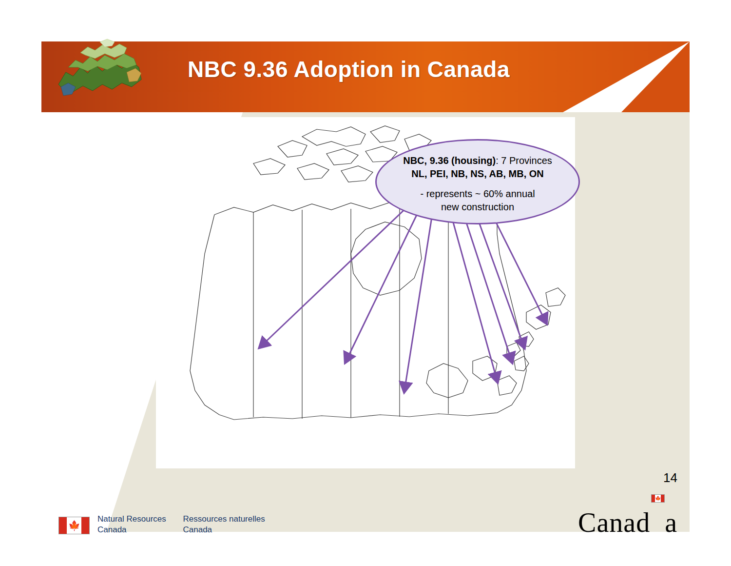NBC 9.36 Adoption in Canada
NBC, 9.36 (housing): 7 Provinces
NL, PEI, NB, NS, AB, MB, ON
- represents ~ 60% annual
new construction
14
🍁
Natural Resources
Canada Ressources naturelles
Canada
Canad 🍁a